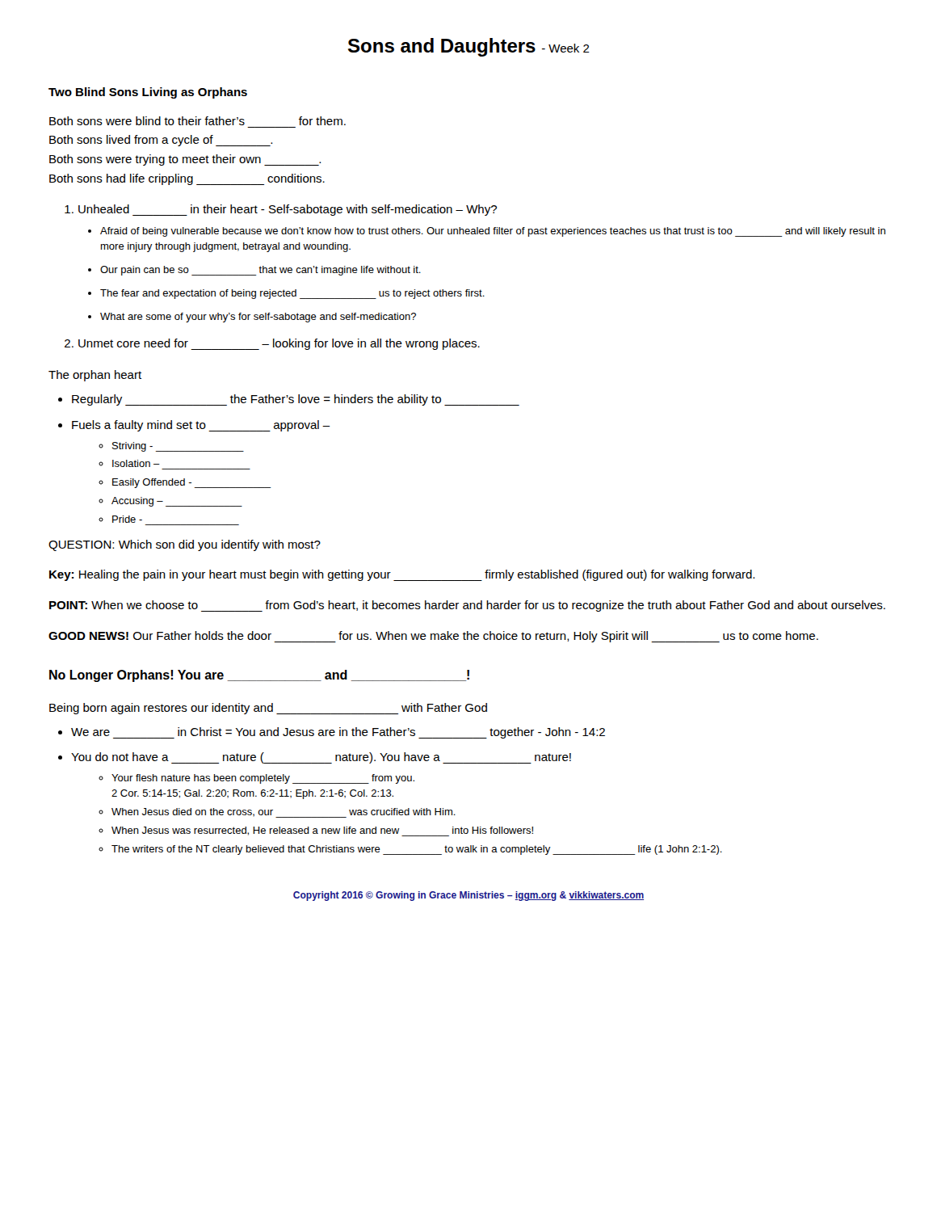Sons and Daughters - Week 2
Two Blind Sons Living as Orphans
Both sons were blind to their father’s _______ for them.
Both sons lived from a cycle of ________.
Both sons were trying to meet their own ________.
Both sons had life crippling __________ conditions.
Unhealed ________ in their heart - Self-sabotage with self-medication – Why?
Afraid of being vulnerable because we don’t know how to trust others. Our unhealed filter of past experiences teaches us that trust is too ________ and will likely result in more injury through judgment, betrayal and wounding.
Our pain can be so ___________ that we can’t imagine life without it.
The fear and expectation of being rejected _____________ us to reject others first.
What are some of your why’s for self-sabotage and self-medication?
Unmet core need for __________ – looking for love in all the wrong places.
The orphan heart
Regularly _______________ the Father’s love = hinders the ability to ___________
Fuels a faulty mind set to _________ approval –
Striving - _______________
Isolation – _______________
Easily Offended - _____________
Accusing – _____________
Pride - ________________
QUESTION: Which son did you identify with most?
Key: Healing the pain in your heart must begin with getting your _____________ firmly established (figured out) for walking forward.
POINT: When we choose to _________ from God’s heart, it becomes harder and harder for us to recognize the truth about Father God and about ourselves.
GOOD NEWS! Our Father holds the door _________ for us. When we make the choice to return, Holy Spirit will __________ us to come home.
No Longer Orphans! You are _____________ and ________________!
Being born again restores our identity and __________________ with Father God
We are _________ in Christ = You and Jesus are in the Father’s __________ together - John - 14:2
You do not have a _______ nature (__________ nature). You have a _____________ nature!
Your flesh nature has been completely _____________ from you.
2 Cor. 5:14-15; Gal. 2:20; Rom. 6:2-11; Eph. 2:1-6; Col. 2:13.
When Jesus died on the cross, our ____________ was crucified with Him.
When Jesus was resurrected, He released a new life and new ________ into His followers!
The writers of the NT clearly believed that Christians were __________ to walk in a completely ______________ life (1 John 2:1-2).
Copyright 2016 © Growing in Grace Ministries – iggm.org & vikkiwaters.com